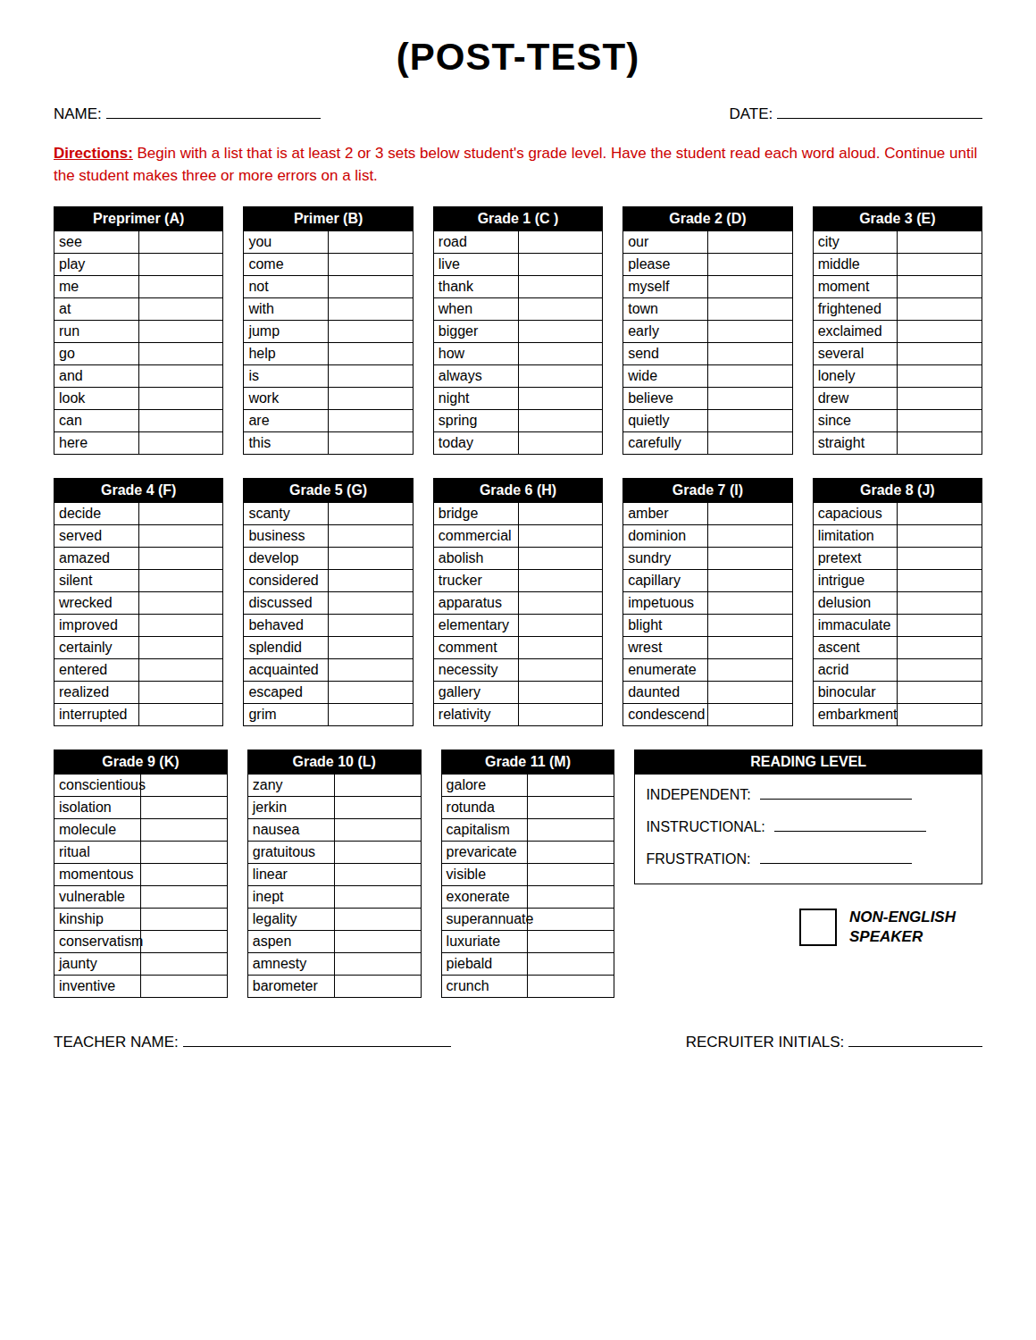(POST-TEST)
NAME:
DATE:
Directions: Begin with a list that is at least 2 or 3 sets below student's grade level. Have the student read each word aloud. Continue until the student makes three or more errors on a list.
| Preprimer (A) |
| --- |
| see | |
| play | |
| me | |
| at | |
| run | |
| go | |
| and | |
| look | |
| can | |
| here | |
| Primer (B) |
| --- |
| you | |
| come | |
| not | |
| with | |
| jump | |
| help | |
| is | |
| work | |
| are | |
| this | |
| Grade 1 (C ) |
| --- |
| road | |
| live | |
| thank | |
| when | |
| bigger | |
| how | |
| always | |
| night | |
| spring | |
| today | |
| Grade 2 (D) |
| --- |
| our | |
| please | |
| myself | |
| town | |
| early | |
| send | |
| wide | |
| believe | |
| quietly | |
| carefully | |
| Grade 3 (E) |
| --- |
| city | |
| middle | |
| moment | |
| frightened | |
| exclaimed | |
| several | |
| lonely | |
| drew | |
| since | |
| straight | |
| Grade 4 (F) |
| --- |
| decide | |
| served | |
| amazed | |
| silent | |
| wrecked | |
| improved | |
| certainly | |
| entered | |
| realized | |
| interrupted | |
| Grade 5 (G) |
| --- |
| scanty | |
| business | |
| develop | |
| considered | |
| discussed | |
| behaved | |
| splendid | |
| acquainted | |
| escaped | |
| grim | |
| Grade 6 (H) |
| --- |
| bridge | |
| commercial | |
| abolish | |
| trucker | |
| apparatus | |
| elementary | |
| comment | |
| necessity | |
| gallery | |
| relativity | |
| Grade 7 (I) |
| --- |
| amber | |
| dominion | |
| sundry | |
| capillary | |
| impetuous | |
| blight | |
| wrest | |
| enumerate | |
| daunted | |
| condescend | |
| Grade 8 (J) |
| --- |
| capacious | |
| limitation | |
| pretext | |
| intrigue | |
| delusion | |
| immaculate | |
| ascent | |
| acrid | |
| binocular | |
| embarkment | |
| Grade 9 (K) |
| --- |
| conscientious | |
| isolation | |
| molecule | |
| ritual | |
| momentous | |
| vulnerable | |
| kinship | |
| conservatism | |
| jaunty | |
| inventive | |
| Grade 10 (L) |
| --- |
| zany | |
| jerkin | |
| nausea | |
| gratuitous | |
| linear | |
| inept | |
| legality | |
| aspen | |
| amnesty | |
| barometer | |
| Grade 11 (M) |
| --- |
| galore | |
| rotunda | |
| capitalism | |
| prevaricate | |
| visible | |
| exonerate | |
| superannuate | |
| luxuriate | |
| piebald | |
| crunch | |
READING LEVEL
INDEPENDENT:
INSTRUCTIONAL:
FRUSTRATION:
NON-ENGLISH
SPEAKER
TEACHER NAME:
RECRUITER INITIALS: